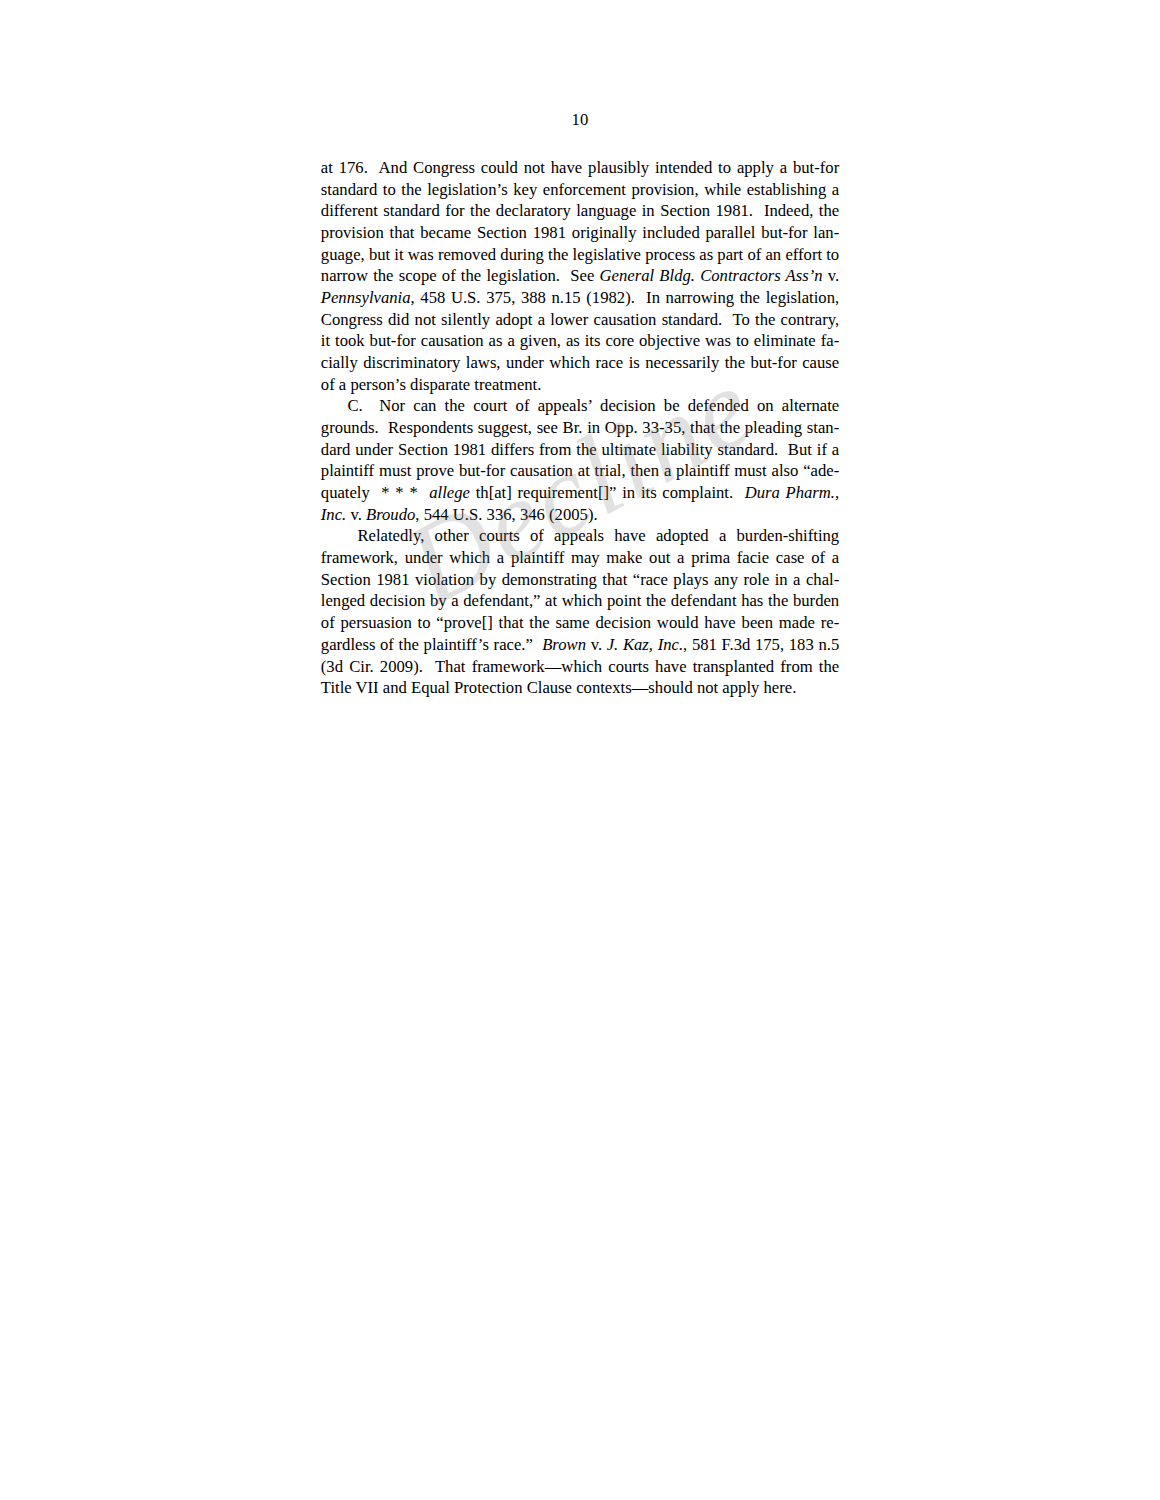Decline
10
at 176. And Congress could not have plausibly intended to apply a but-for standard to the legislation’s key enforcement provision, while establishing a different standard for the declaratory language in Section 1981. Indeed, the provision that became Section 1981 originally included parallel but-for language, but it was removed during the legislative process as part of an effort to narrow the scope of the legislation. See General Bldg. Contractors Ass’n v. Pennsylvania, 458 U.S. 375, 388 n.15 (1982). In narrowing the legislation, Congress did not silently adopt a lower causation standard. To the contrary, it took but-for causation as a given, as its core objective was to eliminate facially discriminatory laws, under which race is necessarily the but-for cause of a person’s disparate treatment.
C. Nor can the court of appeals’ decision be defended on alternate grounds. Respondents suggest, see Br. in Opp. 33-35, that the pleading standard under Section 1981 differs from the ultimate liability standard. But if a plaintiff must prove but-for causation at trial, then a plaintiff must also “adequately * * * allege th[at] requirement[]” in its complaint. Dura Pharm., Inc. v. Broudo, 544 U.S. 336, 346 (2005).
Relatedly, other courts of appeals have adopted a burden-shifting framework, under which a plaintiff may make out a prima facie case of a Section 1981 violation by demonstrating that “race plays any role in a challenged decision by a defendant,” at which point the defendant has the burden of persuasion to “prove[] that the same decision would have been made regardless of the plaintiff’s race.” Brown v. J. Kaz, Inc., 581 F.3d 175, 183 n.5 (3d Cir. 2009). That framework—which courts have transplanted from the Title VII and Equal Protection Clause contexts—should not apply here.